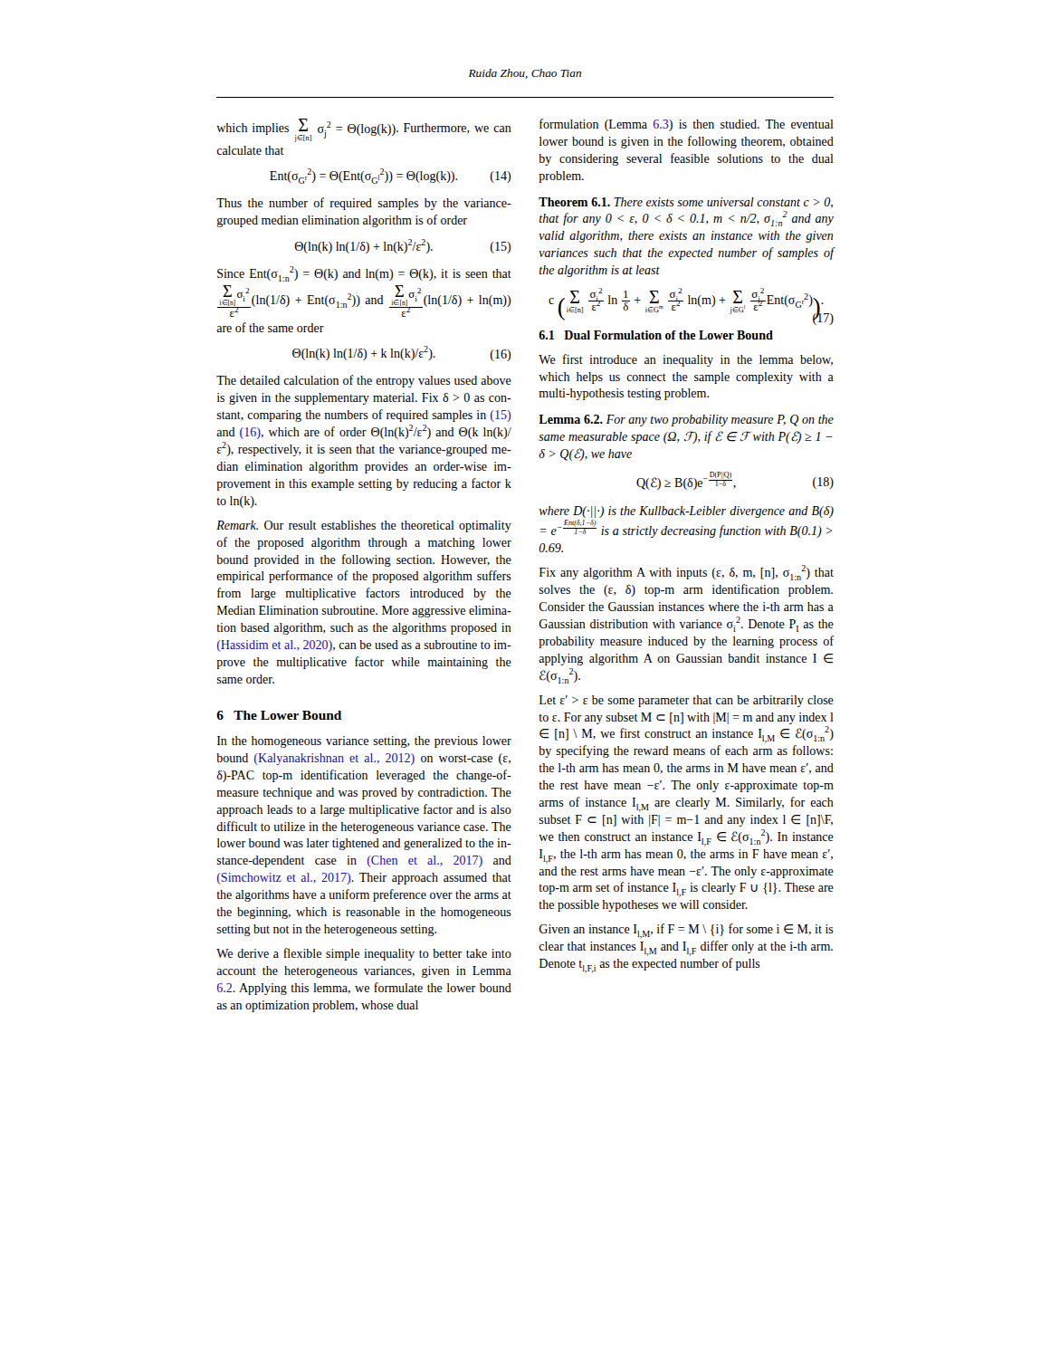Ruida Zhou, Chao Tian
which implies Σj∈[n] σj2 = Θ(log(k)). Furthermore, we can calculate that
Ent(σGr2) = Θ(Ent(σGl2)) = Θ(log(k)). (14)
Thus the number of required samples by the variance-grouped median elimination algorithm is of order
Θ(ln(k) ln(1/δ) + ln(k)2/ε2). (15)
Since Ent(σ1:n2) = Θ(k) and ln(m) = Θ(k), it is seen that Σi∈[n] σi2 ε2(ln(1/δ) + Ent(σ1:n2)) and Σi∈[n] σi2 ε2(ln(1/δ) + ln(m)) are of the same order
Θ(ln(k) ln(1/δ) + k ln(k)/ε2). (16)
The detailed calculation of the entropy values used above is given in the supplementary material. Fix δ > 0 as constant, comparing the numbers of required samples in (15) and (16), which are of order Θ(ln(k)2/ε2) and Θ(k ln(k)/ε2), respectively, it is seen that the variance-grouped median elimination algorithm provides an order-wise improvement in this example setting by reducing a factor k to ln(k).
Remark. Our result establishes the theoretical optimality of the proposed algorithm through a matching lower bound provided in the following section. However, the empirical performance of the proposed algorithm suffers from large multiplicative factors introduced by the Median Elimination subroutine. More aggressive elimination based algorithm, such as the algorithms proposed in (Hassidim et al., 2020), can be used as a subroutine to improve the multiplicative factor while maintaining the same order.
6 The Lower Bound
In the homogeneous variance setting, the previous lower bound (Kalyanakrishnan et al., 2012) on worst-case (ε, δ)-PAC top-m identification leveraged the change-of-measure technique and was proved by contradiction. The approach leads to a large multiplicative factor and is also difficult to utilize in the heterogeneous variance case. The lower bound was later tightened and generalized to the instance-dependent case in (Chen et al., 2017) and (Simchowitz et al., 2017). Their approach assumed that the algorithms have a uniform preference over the arms at the beginning, which is reasonable in the homogeneous setting but not in the heterogeneous setting.
We derive a flexible simple inequality to better take into account the heterogeneous variances, given in Lemma 6.2. Applying this lemma, we formulate the lower bound as an optimization problem, whose dual
formulation (Lemma 6.3) is then studied. The eventual lower bound is given in the following theorem, obtained by considering several feasible solutions to the dual problem.
Theorem 6.1. There exists some universal constant c > 0, that for any 0 < ε, 0 < δ < 0.1, m < n/2, σ1:n2 and any valid algorithm, there exists an instance with the given variances such that the expected number of samples of the algorithm is at least
c (Σi∈[n] σi2 ε2 ln 1 δ + Σi∈Gm σi2 ε2 ln(m) + Σj∈Gl σj2 ε2 Ent(σGr2)). (17)
6.1 Dual Formulation of the Lower Bound
We first introduce an inequality in the lemma below, which helps us connect the sample complexity with a multi-hypothesis testing problem.
Lemma 6.2. For any two probability measure P, Q on the same measurable space (Ω, ℱ), if ℰ ∈ ℱ with P(ℰ) ≥ 1 − δ > Q(ℰ), we have
Q(ℰ) ≥ B(δ)e−D(P||Q) 1−δ, (18)
where D(·||·) is the Kullback-Leibler divergence and B(δ) = e−Ent(δ,1−δ) 1−δ is a strictly decreasing function with B(0.1) > 0.69.
Fix any algorithm A with inputs (ε, δ, m, [n], σ1:n2) that solves the (ε, δ) top-m arm identification problem. Consider the Gaussian instances where the i-th arm has a Gaussian distribution with variance σi2. Denote PI as the probability measure induced by the learning process of applying algorithm A on Gaussian bandit instance I ∈ ℰ(σ1:n2).
Let ε′ > ε be some parameter that can be arbitrarily close to ε. For any subset M ⊂ [n] with |M| = m and any index l ∈ [n] \ M, we first construct an instance Il,M ∈ ℰ(σ1:n2) by specifying the reward means of each arm as follows: the l-th arm has mean 0, the arms in M have mean ε′, and the rest have mean −ε′. The only ε-approximate top-m arms of instance Il,M are clearly M. Similarly, for each subset F ⊂ [n] with |F| = m−1 and any index l ∈ [n]\F, we then construct an instance Il,F ∈ ℰ(σ1:n2). In instance Il,F, the l-th arm has mean 0, the arms in F have mean ε′, and the rest arms have mean −ε′. The only ε-approximate top-m arm set of instance Il,F is clearly F ∪ {l}. These are the possible hypotheses we will consider.
Given an instance Il,M, if F = M \ {i} for some i ∈ M, it is clear that instances Il,M and Il,F differ only at the i-th arm. Denote tl,F,i as the expected number of pulls